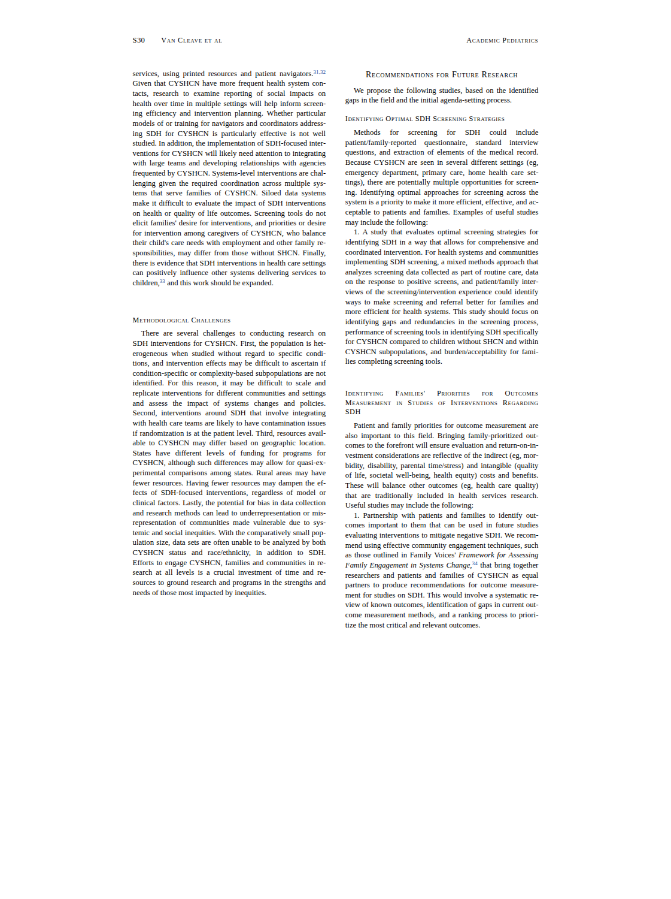S30 Van Cleave et al Academic Pediatrics
services, using printed resources and patient navigators.31,32 Given that CYSHCN have more frequent health system contacts, research to examine reporting of social impacts on health over time in multiple settings will help inform screening efficiency and intervention planning. Whether particular models of or training for navigators and coordinators addressing SDH for CYSHCN is particularly effective is not well studied. In addition, the implementation of SDH-focused interventions for CYSHCN will likely need attention to integrating with large teams and developing relationships with agencies frequented by CYSHCN. Systems-level interventions are challenging given the required coordination across multiple systems that serve families of CYSHCN. Siloed data systems make it difficult to evaluate the impact of SDH interventions on health or quality of life outcomes. Screening tools do not elicit families' desire for interventions, and priorities or desire for intervention among caregivers of CYSHCN, who balance their child's care needs with employment and other family responsibilities, may differ from those without SHCN. Finally, there is evidence that SDH interventions in health care settings can positively influence other systems delivering services to children,33 and this work should be expanded.
Methodological Challenges
There are several challenges to conducting research on SDH interventions for CYSHCN. First, the population is heterogeneous when studied without regard to specific conditions, and intervention effects may be difficult to ascertain if condition-specific or complexity-based subpopulations are not identified. For this reason, it may be difficult to scale and replicate interventions for different communities and settings and assess the impact of systems changes and policies. Second, interventions around SDH that involve integrating with health care teams are likely to have contamination issues if randomization is at the patient level. Third, resources available to CYSHCN may differ based on geographic location. States have different levels of funding for programs for CYSHCN, although such differences may allow for quasi-experimental comparisons among states. Rural areas may have fewer resources. Having fewer resources may dampen the effects of SDH-focused interventions, regardless of model or clinical factors. Lastly, the potential for bias in data collection and research methods can lead to underrepresentation or misrepresentation of communities made vulnerable due to systemic and social inequities. With the comparatively small population size, data sets are often unable to be analyzed by both CYSHCN status and race/ethnicity, in addition to SDH. Efforts to engage CYSHCN, families and communities in research at all levels is a crucial investment of time and resources to ground research and programs in the strengths and needs of those most impacted by inequities.
Recommendations for Future Research
We propose the following studies, based on the identified gaps in the field and the initial agenda-setting process.
Identifying Optimal SDH Screening Strategies
Methods for screening for SDH could include patient/family-reported questionnaire, standard interview questions, and extraction of elements of the medical record. Because CYSHCN are seen in several different settings (eg, emergency department, primary care, home health care settings), there are potentially multiple opportunities for screening. Identifying optimal approaches for screening across the system is a priority to make it more efficient, effective, and acceptable to patients and families. Examples of useful studies may include the following:
1. A study that evaluates optimal screening strategies for identifying SDH in a way that allows for comprehensive and coordinated intervention. For health systems and communities implementing SDH screening, a mixed methods approach that analyzes screening data collected as part of routine care, data on the response to positive screens, and patient/family interviews of the screening/intervention experience could identify ways to make screening and referral better for families and more efficient for health systems. This study should focus on identifying gaps and redundancies in the screening process, performance of screening tools in identifying SDH specifically for CYSHCN compared to children without SHCN and within CYSHCN subpopulations, and burden/acceptability for families completing screening tools.
Identifying Families' Priorities for Outcomes Measurement in Studies of Interventions Regarding SDH
Patient and family priorities for outcome measurement are also important to this field. Bringing family-prioritized outcomes to the forefront will ensure evaluation and return-on-investment considerations are reflective of the indirect (eg, morbidity, disability, parental time/stress) and intangible (quality of life, societal well-being, health equity) costs and benefits. These will balance other outcomes (eg, health care quality) that are traditionally included in health services research. Useful studies may include the following:
1. Partnership with patients and families to identify outcomes important to them that can be used in future studies evaluating interventions to mitigate negative SDH. We recommend using effective community engagement techniques, such as those outlined in Family Voices' Framework for Assessing Family Engagement in Systems Change,34 that bring together researchers and patients and families of CYSHCN as equal partners to produce recommendations for outcome measurement for studies on SDH. This would involve a systematic review of known outcomes, identification of gaps in current outcome measurement methods, and a ranking process to prioritize the most critical and relevant outcomes.